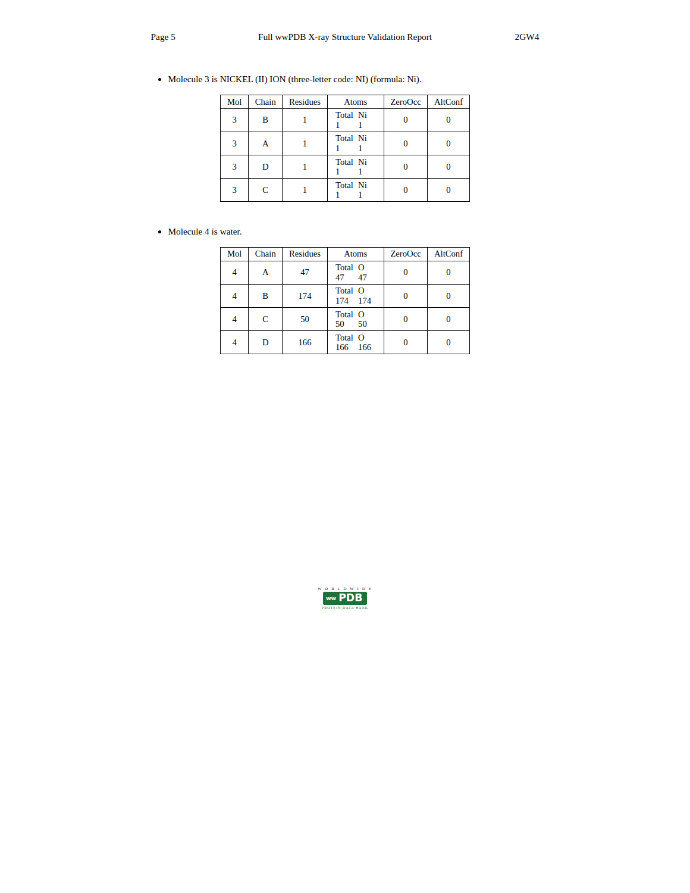Page 5
Full wwPDB X-ray Structure Validation Report
2GW4
Molecule 3 is NICKEL (II) ION (three-letter code: NI) (formula: Ni).
| Mol | Chain | Residues | Atoms | ZeroOcc | AltConf |
| --- | --- | --- | --- | --- | --- |
| 3 | B | 1 | Total Ni 1 1 | 0 | 0 |
| 3 | A | 1 | Total Ni 1 1 | 0 | 0 |
| 3 | D | 1 | Total Ni 1 1 | 0 | 0 |
| 3 | C | 1 | Total Ni 1 1 | 0 | 0 |
Molecule 4 is water.
| Mol | Chain | Residues | Atoms | ZeroOcc | AltConf |
| --- | --- | --- | --- | --- | --- |
| 4 | A | 47 | Total O 47 47 | 0 | 0 |
| 4 | B | 174 | Total O 174 174 | 0 | 0 |
| 4 | C | 50 | Total O 50 50 | 0 | 0 |
| 4 | D | 166 | Total O 166 166 | 0 | 0 |
W O R L D W I D E
ww PDB
PROTEIN DATA BANK